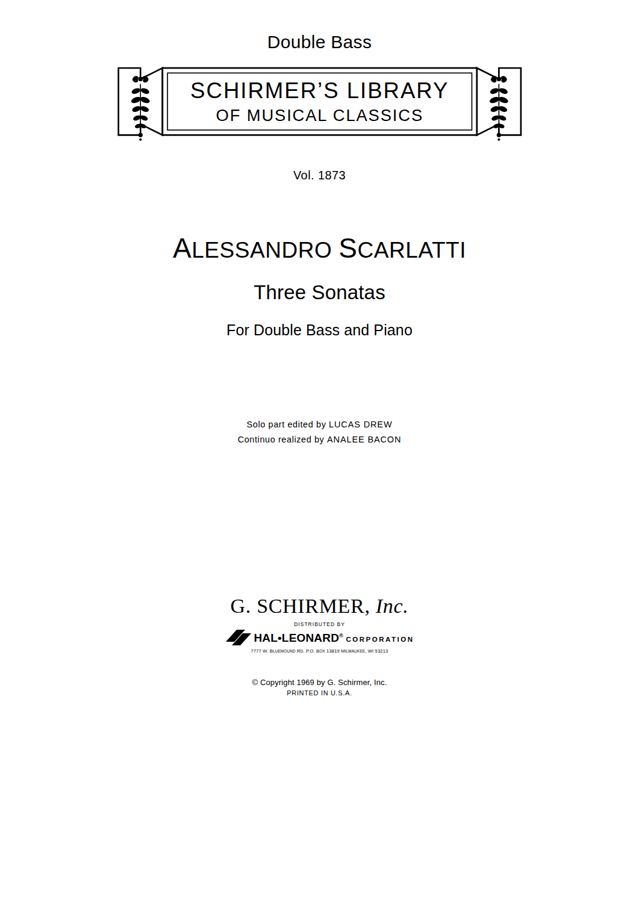Double Bass
SCHIRMER’S LIBRARY OF MUSICAL CLASSICS
Vol. 1873
ALESSANDRO SCARLATTI
Three Sonatas
For Double Bass and Piano
Solo part edited by LUCAS DREW
Continuo realized by ANALEE BACON
G. SCHIRMER, Inc.
DISTRIBUTED BY
HAL•LEONARD® CORPORATION
7777 W. BLUEMOUND RD. P.O. BOX 13819 MILWAUKEE, WI 53213
© Copyright 1969 by G. Schirmer, Inc.
PRINTED IN U.S.A.